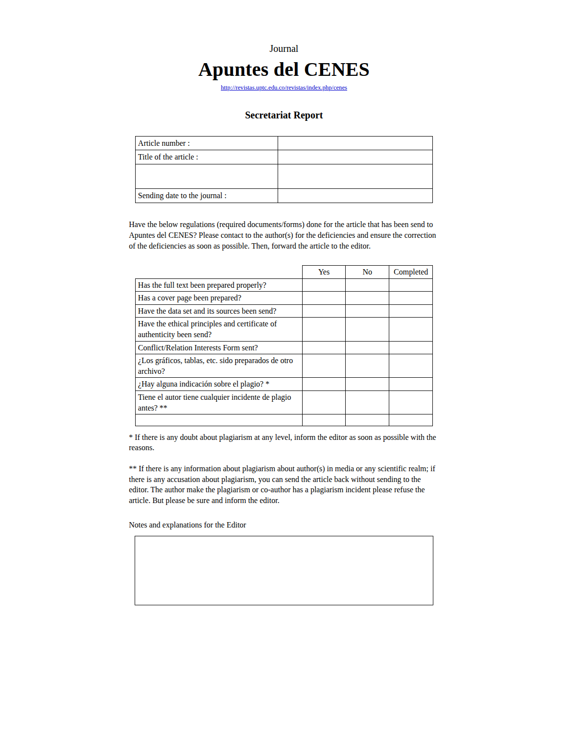Journal
Apuntes del CENES
http://revistas.uptc.edu.co/revistas/index.php/cenes
Secretariat Report
| Article number : | |
| Title of the article : | |
| Sending date to the journal : | |
Have the below regulations (required documents/forms) done for the article that has been send to Apuntes del CENES? Please contact to the author(s) for the deficiencies and ensure the correction of the deficiencies as soon as possible. Then, forward the article to the editor.
| | Yes | No | Completed |
| --- | --- | --- | --- |
| Has the full text been prepared properly? | | | |
| Has a cover page been prepared? | | | |
| Have the data set and its sources been send? | | | |
| Have the ethical principles and certificate of authenticity been send? | | | |
| Conflict/Relation Interests Form sent? | | | |
| ¿Los gráficos, tablas, etc. sido preparados de otro archivo? | | | |
| ¿Hay alguna indicación sobre el plagio? * | | | |
| Tiene el autor tiene cualquier incidente de plagio antes? ** | | | |
* If there is any doubt about plagiarism at any level, inform the editor as soon as possible with the reasons.
** If there is any information about plagiarism about author(s) in media or any scientific realm; if there is any accusation about plagiarism, you can send the article back without sending to the editor. The author make the plagiarism or co-author has a plagiarism incident please refuse the article. But please be sure and inform the editor.
Notes and explanations for the Editor